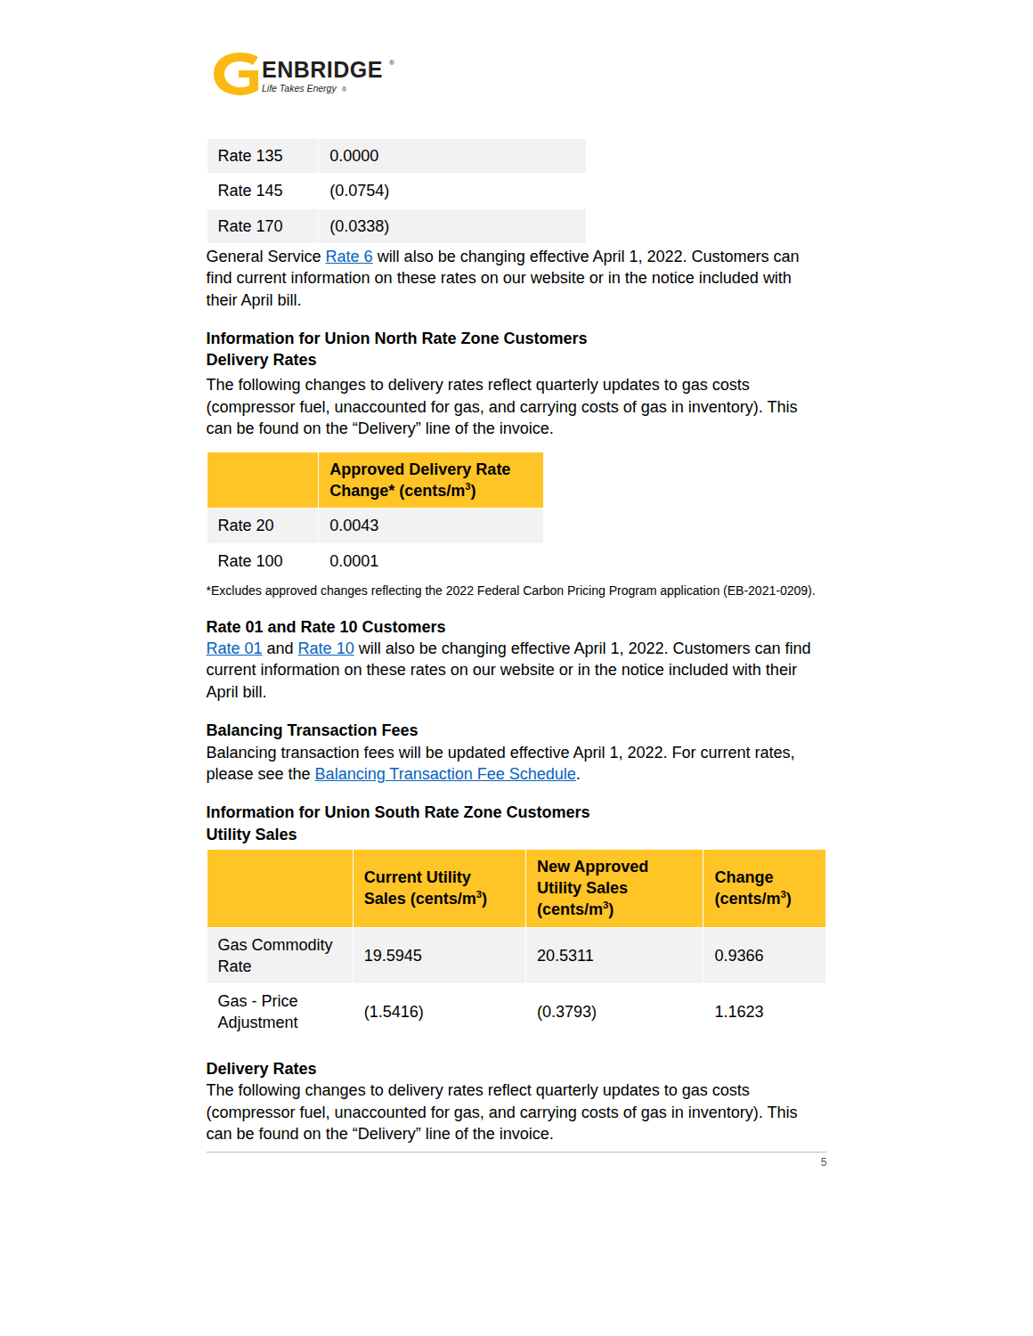ENBRIDGE ® Life Takes Energy ®
| Rate 135 | 0.0000 |
| Rate 145 | (0.0754) |
| Rate 170 | (0.0338) |
General Service Rate 6 will also be changing effective April 1, 2022. Customers can find current information on these rates on our website or in the notice included with their April bill.
Information for Union North Rate Zone Customers
Delivery Rates
The following changes to delivery rates reflect quarterly updates to gas costs (compressor fuel, unaccounted for gas, and carrying costs of gas in inventory). This can be found on the “Delivery” line of the invoice.
| | Approved Delivery Rate Change* (cents/m 3 ) |
| --- | --- |
| Rate 20 | 0.0043 |
| Rate 100 | 0.0001 |
*Excludes approved changes reflecting the 2022 Federal Carbon Pricing Program application (EB-2021-0209).
Rate 01 and Rate 10 Customers
Rate 01 and Rate 10 will also be changing effective April 1, 2022. Customers can find current information on these rates on our website or in the notice included with their April bill.
Balancing Transaction Fees
Balancing transaction fees will be updated effective April 1, 2022. For current rates, please see the Balancing Transaction Fee Schedule.
Information for Union South Rate Zone Customers
Utility Sales
| | Current Utility Sales (cents/m 3 ) | New Approved Utility Sales (cents/m 3 ) | Change (cents/m 3 ) |
| --- | --- | --- | --- |
| Gas Commodity Rate | 19.5945 | 20.5311 | 0.9366 |
| Gas - Price Adjustment | (1.5416) | (0.3793) | 1.1623 |
Delivery Rates
The following changes to delivery rates reflect quarterly updates to gas costs (compressor fuel, unaccounted for gas, and carrying costs of gas in inventory). This can be found on the “Delivery” line of the invoice.
5